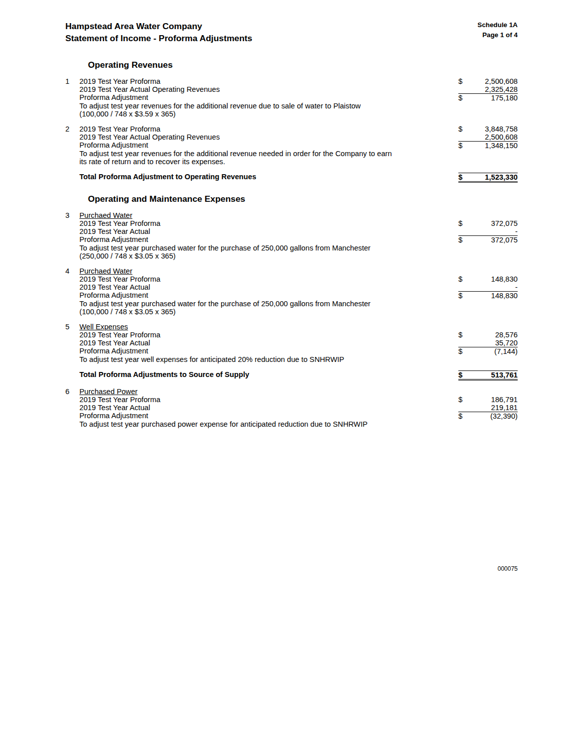Hampstead Area Water Company
Statement of Income - Proforma Adjustments
Schedule 1A
Page 1 of 4
Operating Revenues
| 1 | 2019 Test Year Proforma | $ | 2,500,608 |
| | 2019 Test Year Actual Operating Revenues | | 2,325,428 |
| | Proforma Adjustment | $ | 175,180 |
| | To adjust test year revenues for the additional revenue due to sale of water to Plaistow |
| | (100,000 / 748 x $3.59 x 365) |
| 2 | 2019 Test Year Proforma | $ | 3,848,758 |
| | 2019 Test Year Actual Operating Revenues | | 2,500,608 |
| | Proforma Adjustment | $ | 1,348,150 |
| | To adjust test year revenues for the additional revenue needed in order for the Company to earn |
| | its rate of return and to recover its expenses. |
| | Total Proforma Adjustment to Operating Revenues | $ | 1,523,330 |
Operating and Maintenance Expenses
| 3 | Purchaed Water | | |
| | 2019 Test Year Proforma | $ | 372,075 |
| | 2019 Test Year Actual | | - |
| | Proforma Adjustment | $ | 372,075 |
| | To adjust test year purchased water for the purchase of 250,000 gallons from Manchester |
| | (250,000 / 748 x $3.05 x 365) |
| 4 | Purchaed Water | | |
| | 2019 Test Year Proforma | $ | 148,830 |
| | 2019 Test Year Actual | | - |
| | Proforma Adjustment | $ | 148,830 |
| | To adjust test year purchased water for the purchase of 250,000 gallons from Manchester |
| | (100,000 / 748 x $3.05 x 365) |
| 5 | Well Expenses | | |
| | 2019 Test Year Proforma | $ | 28,576 |
| | 2019 Test Year Actual | | 35,720 |
| | Proforma Adjustment | $ | (7,144) |
| | To adjust test year well expenses for anticipated 20% reduction due to SNHRWIP |
| | Total Proforma Adjustments to Source of Supply | $ | 513,761 |
| 6 | Purchased Power | | |
| | 2019 Test Year Proforma | $ | 186,791 |
| | 2019 Test Year Actual | | 219,181 |
| | Proforma Adjustment | $ | (32,390) |
| | To adjust test year purchased power expense for anticipated reduction due to SNHRWIP |
000075